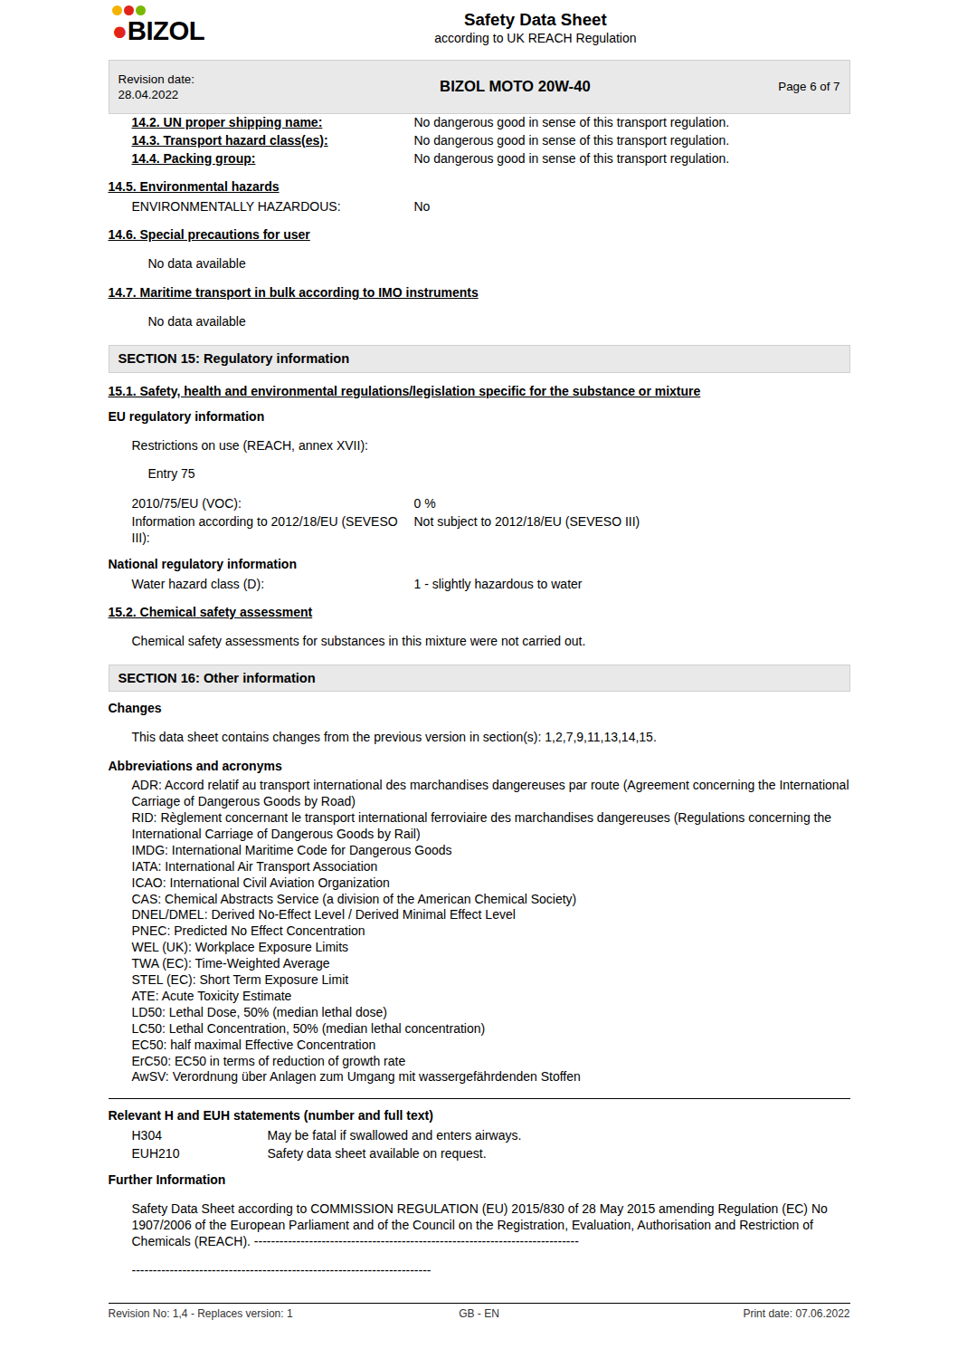●BIZOL
Safety Data Sheet
according to UK REACH Regulation
Revision date:
28.04.2022
BIZOL MOTO 20W-40
Page 6 of 7
| 14.2. UN proper shipping name: | No dangerous good in sense of this transport regulation. |
| 14.3. Transport hazard class(es): | No dangerous good in sense of this transport regulation. |
| 14.4. Packing group: | No dangerous good in sense of this transport regulation. |
14.5. Environmental hazards
| ENVIRONMENTALLY HAZARDOUS: | No |
14.6. Special precautions for user
No data available
14.7. Maritime transport in bulk according to IMO instruments
No data available
SECTION 15: Regulatory information
15.1. Safety, health and environmental regulations/legislation specific for the substance or mixture
EU regulatory information
Restrictions on use (REACH, annex XVII):
Entry 75
| 2010/75/EU (VOC): | 0 % |
| Information according to 2012/18/EU (SEVESO III): | Not subject to 2012/18/EU (SEVESO III) |
National regulatory information
| Water hazard class (D): | 1 - slightly hazardous to water |
15.2. Chemical safety assessment
Chemical safety assessments for substances in this mixture were not carried out.
SECTION 16: Other information
Changes
This data sheet contains changes from the previous version in section(s): 1,2,7,9,11,13,14,15.
Abbreviations and acronyms
ADR: Accord relatif au transport international des marchandises dangereuses par route (Agreement concerning the International Carriage of Dangerous Goods by Road)
RID: Règlement concernant le transport international ferroviaire des marchandises dangereuses (Regulations concerning the International Carriage of Dangerous Goods by Rail)
IMDG: International Maritime Code for Dangerous Goods
IATA: International Air Transport Association
ICAO: International Civil Aviation Organization
CAS: Chemical Abstracts Service (a division of the American Chemical Society)
DNEL/DMEL: Derived No-Effect Level / Derived Minimal Effect Level
PNEC: Predicted No Effect Concentration
WEL (UK): Workplace Exposure Limits
TWA (EC): Time-Weighted Average
STEL (EC): Short Term Exposure Limit
ATE: Acute Toxicity Estimate
LD50: Lethal Dose, 50% (median lethal dose)
LC50: Lethal Concentration, 50% (median lethal concentration)
EC50: half maximal Effective Concentration
ErC50: EC50 in terms of reduction of growth rate
AwSV: Verordnung über Anlagen zum Umgang mit wassergefährdenden Stoffen
Relevant H and EUH statements (number and full text)
| H304 | May be fatal if swallowed and enters airways. |
| EUH210 | Safety data sheet available on request. |
Further Information
Safety Data Sheet according to COMMISSION REGULATION (EU) 2015/830 of 28 May 2015 amending Regulation (EC) No 1907/2006 of the European Parliament and of the Council on the Registration, Evaluation, Authorisation and Restriction of Chemicals (REACH). -----------------------------------------------------------------------------
-----------------------------------------------------------------------
Revision No: 1,4 - Replaces version: 1
GB - EN
Print date: 07.06.2022